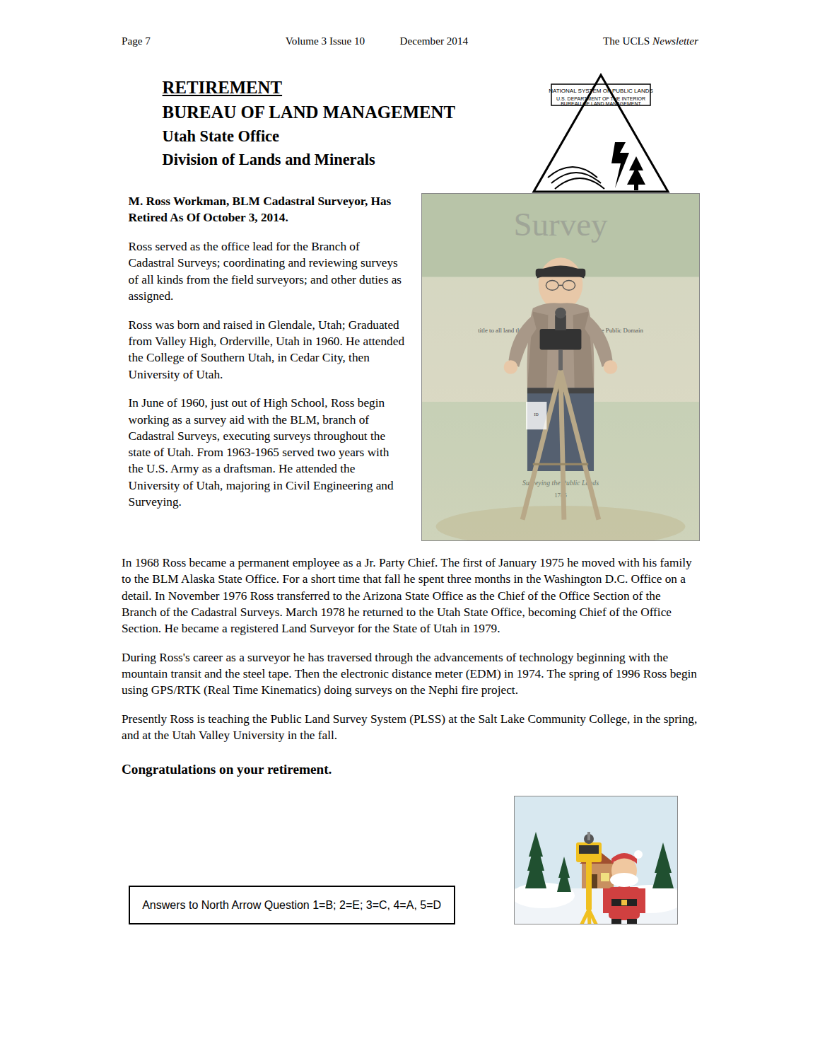Page 7
Volume 3 Issue 10 December 2014
The UCLS Newsletter
RETIREMENT
BUREAU OF LAND MANAGEMENT
Utah State Office
Division of Lands and Minerals
M. Ross Workman, BLM Cadastral Surveyor, Has Retired As Of October 3, 2014.
Ross served as the office lead for the Branch of Cadastral Surveys; coordinating and reviewing surveys of all kinds from the field surveyors; and other duties as assigned.
Ross was born and raised in Glendale, Utah; Graduated from Valley High, Orderville, Utah in 1960. He attended the College of Southern Utah, in Cedar City, then University of Utah.
In June of 1960, just out of High School, Ross begin working as a survey aid with the BLM, branch of Cadastral Surveys, executing surveys throughout the state of Utah. From 1963-1965 served two years with the U.S. Army as a draftsman. He attended the University of Utah, majoring in Civil Engineering and Surveying.
In 1968 Ross became a permanent employee as a Jr. Party Chief. The first of January 1975 he moved with his family to the BLM Alaska State Office. For a short time that fall he spent three months in the Washington D.C. Office on a detail. In November 1976 Ross transferred to the Arizona State Office as the Chief of the Office Section of the Branch of the Cadastral Surveys. March 1978 he returned to the Utah State Office, becoming Chief of the Office Section. He became a registered Land Surveyor for the State of Utah in 1979.
During Ross's career as a surveyor he has traversed through the advancements of technology beginning with the mountain transit and the steel tape. Then the electronic distance meter (EDM) in 1974. The spring of 1996 Ross begin using GPS/RTK (Real Time Kinematics) doing surveys on the Nephi fire project.
Presently Ross is teaching the Public Land Survey System (PLSS) at the Salt Lake Community College, in the spring, and at the Utah Valley University in the fall.
Congratulations on your retirement.
Answers to North Arrow Question 1=B; 2=E; 3=C, 4=A, 5=D